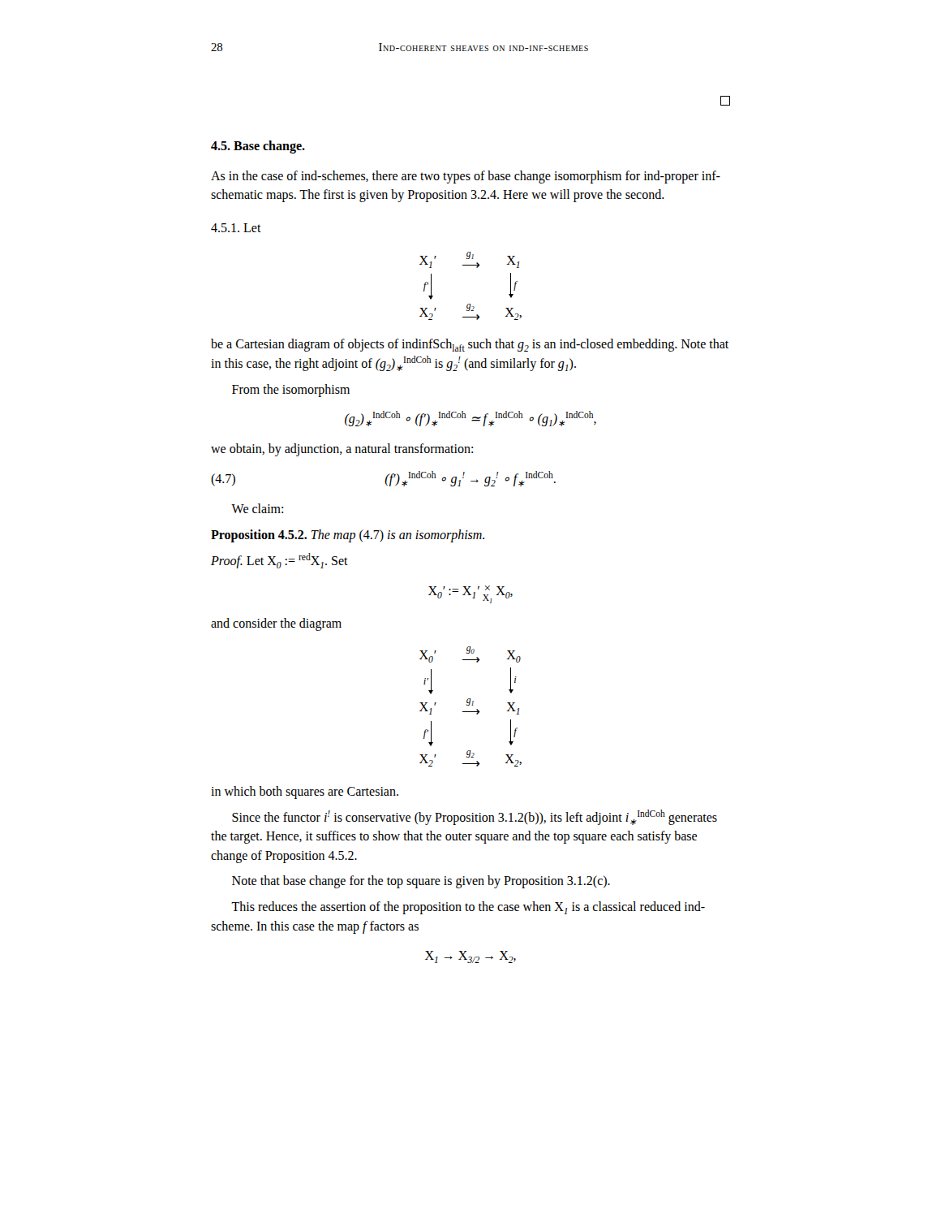28 Ind-coherent sheaves on ind-inf-schemes
4.5. Base change.
As in the case of ind-schemes, there are two types of base change isomorphism for ind-proper inf-schematic maps. The first is given by Proposition 3.2.4. Here we will prove the second.
4.5.1. Let
| X 1 ′ | g 1 ⟶ | X 1 |
| f′ | | f |
| X 2 ′ | g 2 ⟶ | X 2 , |
be a Cartesian diagram of objects of indinfSchlaft such that g2 is an ind-closed embedding. Note that in this case, the right adjoint of (g2)∗IndCoh is g2! (and similarly for g1).
From the isomorphism
(g2)∗IndCoh ∘ (f′)∗IndCoh ≃ f∗IndCoh ∘ (g1)∗IndCoh,
we obtain, by adjunction, a natural transformation:
(4.7) (f′)∗IndCoh ∘ g1! → g2! ∘ f∗IndCoh.
We claim:
Proposition 4.5.2. The map (4.7) is an isomorphism.
Proof. Let X 0 := redX 1. Set
X 0′ := X 1′ ×X 1 X 0,
and consider the diagram
| X 0 ′ | g 0 ⟶ | X 0 |
| i′ | | i |
| X 1 ′ | g 1 ⟶ | X 1 |
| f′ | | f |
| X 2 ′ | g 2 ⟶ | X 2 , |
in which both squares are Cartesian.
Since the functor i! is conservative (by Proposition 3.1.2(b)), its left adjoint i∗IndCoh generates the target. Hence, it suffices to show that the outer square and the top square each satisfy base change of Proposition 4.5.2.
Note that base change for the top square is given by Proposition 3.1.2(c).
This reduces the assertion of the proposition to the case when X 1 is a classical reduced ind-scheme. In this case the map f factors as
X 1 → X 3/2 → X 2,